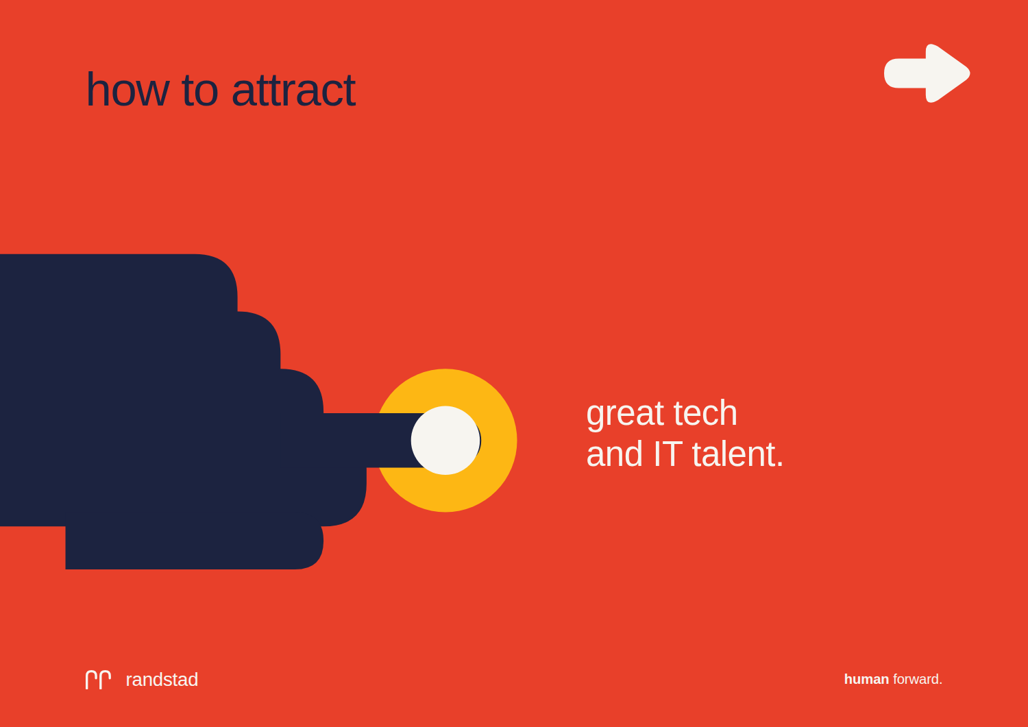how to attract
great tech
and IT talent.
randstad
human forward.